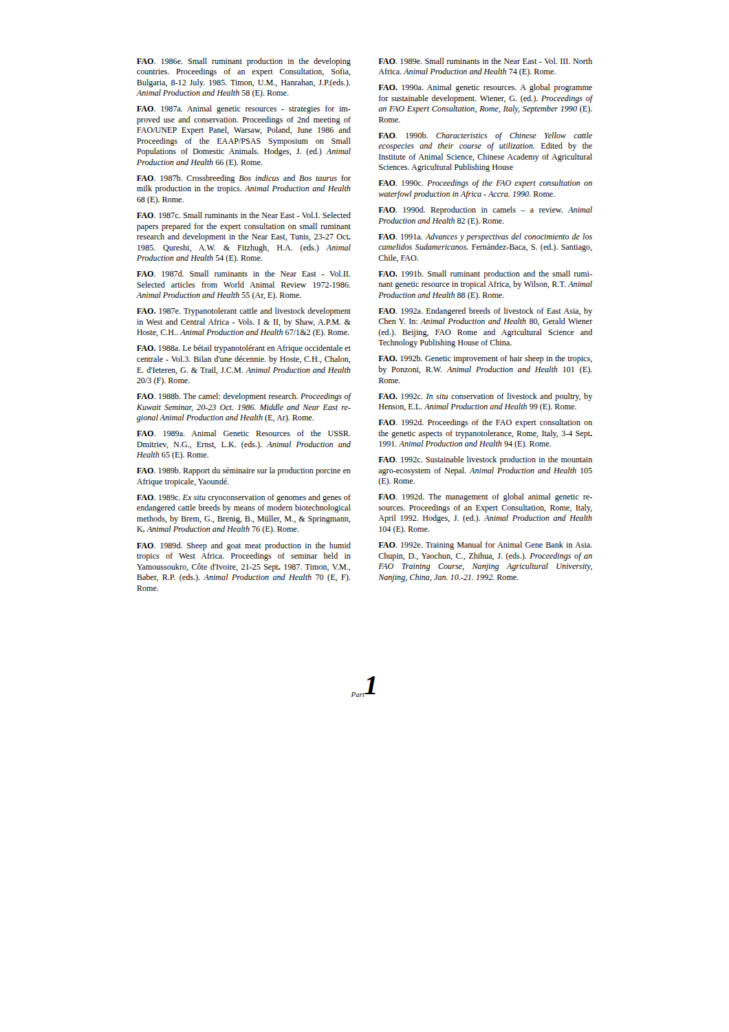FAO. 1986e. Small ruminant production in the developing countries. Proceedings of an expert Consultation, Sofia, Bulgaria, 8-12 July. 1985. Timon, U.M., Hanrahan, J.P.(eds.). Animal Production and Health 58 (E). Rome.
FAO. 1987a. Animal genetic resources - strategies for improved use and conservation. Proceedings of 2nd meeting of FAO/UNEP Expert Panel, Warsaw, Poland, June 1986 and Proceedings of the EAAP/PSAS Symposium on Small Populations of Domestic Animals. Hodges, J. (ed.) Animal Production and Health 66 (E). Rome.
FAO. 1987b. Crossbreeding Bos indicus and Bos taurus for milk production in the tropics. Animal Production and Health 68 (E). Rome.
FAO. 1987c. Small ruminants in the Near East - Vol.I. Selected papers prepared for the expert consultation on small ruminant research and development in the Near East, Tunis, 23-27 Oct. 1985. Qureshi, A.W. & Fitzhugh, H.A. (eds.) Animal Production and Health 54 (E). Rome.
FAO. 1987d. Small ruminants in the Near East - Vol.II. Selected articles from World Animal Review 1972-1986. Animal Production and Health 55 (Ar, E). Rome.
FAO. 1987e. Trypanotolerant cattle and livestock development in West and Central Africa - Vols. I & II, by Shaw, A.P.M. & Hoste, C.H.. Animal Production and Health 67/1&2 (E). Rome.
FAO. 1988a. Le bétail trypanotolérant en Afrique occidentale et centrale - Vol.3. Bilan d'une décennie. by Hoste, C.H., Chalon, E. d'Ieteren, G. & Trail, J.C.M. Animal Production and Health 20/3 (F). Rome.
FAO. 1988b. The camel: development research. Proceedings of Kuwait Seminar, 20-23 Oct. 1986. Middle and Near East regional Animal Production and Health (E, Ar). Rome.
FAO. 1989a. Animal Genetic Resources of the USSR. Dmitriev, N.G., Ernst, L.K. (eds.). Animal Production and Health 65 (E). Rome.
FAO. 1989b. Rapport du séminaire sur la production porcine en Afrique tropicale, Yaoundé.
FAO. 1989c. Ex situ cryoconservation of genomes and genes of endangered cattle breeds by means of modern biotechnological methods, by Brem, G., Brenig, B., Müller, M., & Springmann, K. Animal Production and Health 76 (E). Rome.
FAO. 1989d. Sheep and goat meat production in the humid tropics of West Africa. Proceedings of seminar held in Yamoussoukro, Côte d'Ivoire, 21-25 Sept. 1987. Timon, V.M., Baber, R.P. (eds.). Animal Production and Health 70 (E, F). Rome.
FAO. 1989e. Small ruminants in the Near East - Vol. III. North Africa. Animal Production and Health 74 (E). Rome.
FAO. 1990a. Animal genetic resources. A global programme for sustainable development. Wiener, G. (ed.). Proceedings of an FAO Expert Consultation, Rome, Italy, September 1990 (E). Rome.
FAO. 1990b. Characteristics of Chinese Yellow cattle ecospecies and their course of utilization. Edited by the Institute of Animal Science, Chinese Academy of Agricultural Sciences. Agricultural Publishing House
FAO. 1990c. Proceedings of the FAO expert consultation on waterfowl production in Africa - Accra. 1990. Rome.
FAO. 1990d. Reproduction in camels – a review. Animal Production and Health 82 (E). Rome.
FAO. 1991a. Advances y perspectivas del conocimiento de los camelidos Sudamericanos. Fernández-Baca, S. (ed.). Santiago, Chile, FAO.
FAO. 1991b. Small ruminant production and the small ruminant genetic resource in tropical Africa, by Wilson, R.T. Animal Production and Health 88 (E). Rome.
FAO. 1992a. Endangered breeds of livestock of East Asia, by Chen Y. In: Animal Production and Health 80, Gerald Wiener (ed.). Beijing, FAO Rome and Agricultural Science and Technology Publishing House of China.
FAO. 1992b. Genetic improvement of hair sheep in the tropics, by Ponzoni, R.W. Animal Production and Health 101 (E). Rome.
FAO. 1992c. In situ conservation of livestock and poultry, by Henson, E.L. Animal Production and Health 99 (E). Rome.
FAO. 1992d. Proceedings of the FAO expert consultation on the genetic aspects of trypanotolerance, Rome, Italy, 3-4 Sept. 1991. Animal Production and Health 94 (E). Rome.
FAO. 1992c. Sustainable livestock production in the mountain agro-ecosystem of Nepal. Animal Production and Health 105 (E). Rome.
FAO. 1992d. The management of global animal genetic resources. Proceedings of an Expert Consultation, Rome, Italy, April 1992. Hodges, J. (ed.). Animal Production and Health 104 (E). Rome.
FAO. 1992e. Training Manual for Animal Gene Bank in Asia. Chupin, D., Yaochun, C., Zhihua, J. (eds.). Proceedings of an FAO Training Course, Nanjing Agricultural University, Nanjing, China, Jan. 10.-21. 1992. Rome.
Part 1